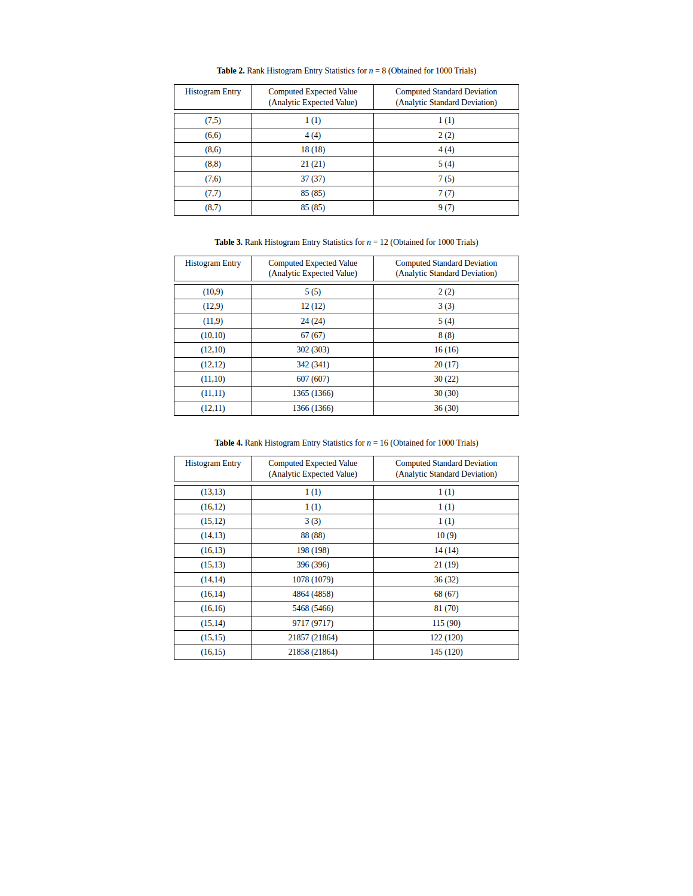Table 2. Rank Histogram Entry Statistics for n = 8 (Obtained for 1000 Trials)
| Histogram Entry | Computed Expected Value | Computed Standard Deviation |
| | (Analytic Expected Value) | (Analytic Standard Deviation) |
| (7,5) | 1 (1) | 1 (1) |
| (6,6) | 4 (4) | 2 (2) |
| (8,6) | 18 (18) | 4 (4) |
| (8,8) | 21 (21) | 5 (4) |
| (7,6) | 37 (37) | 7 (5) |
| (7,7) | 85 (85) | 7 (7) |
| (8,7) | 85 (85) | 9 (7) |
Table 3. Rank Histogram Entry Statistics for n = 12 (Obtained for 1000 Trials)
| Histogram Entry | Computed Expected Value | Computed Standard Deviation |
| | (Analytic Expected Value) | (Analytic Standard Deviation) |
| (10,9) | 5 (5) | 2 (2) |
| (12,9) | 12 (12) | 3 (3) |
| (11,9) | 24 (24) | 5 (4) |
| (10,10) | 67 (67) | 8 (8) |
| (12,10) | 302 (303) | 16 (16) |
| (12,12) | 342 (341) | 20 (17) |
| (11,10) | 607 (607) | 30 (22) |
| (11,11) | 1365 (1366) | 30 (30) |
| (12,11) | 1366 (1366) | 36 (30) |
Table 4. Rank Histogram Entry Statistics for n = 16 (Obtained for 1000 Trials)
| Histogram Entry | Computed Expected Value | Computed Standard Deviation |
| | (Analytic Expected Value) | (Analytic Standard Deviation) |
| (13,13) | 1 (1) | 1 (1) |
| (16,12) | 1 (1) | 1 (1) |
| (15,12) | 3 (3) | 1 (1) |
| (14,13) | 88 (88) | 10 (9) |
| (16,13) | 198 (198) | 14 (14) |
| (15,13) | 396 (396) | 21 (19) |
| (14,14) | 1078 (1079) | 36 (32) |
| (16,14) | 4864 (4858) | 68 (67) |
| (16,16) | 5468 (5466) | 81 (70) |
| (15,14) | 9717 (9717) | 115 (90) |
| (15,15) | 21857 (21864) | 122 (120) |
| (16,15) | 21858 (21864) | 145 (120) |